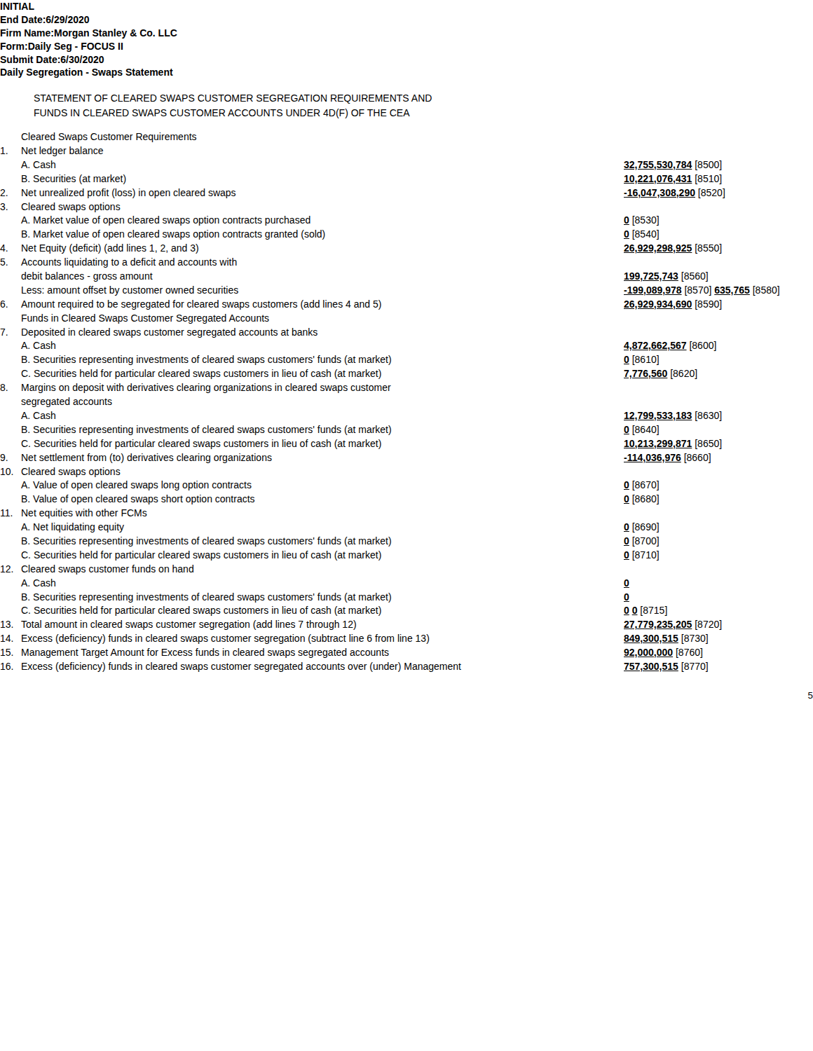INITIAL
End Date:6/29/2020
Firm Name:Morgan Stanley & Co. LLC
Form:Daily Seg - FOCUS II
Submit Date:6/30/2020
Daily Segregation - Swaps Statement
STATEMENT OF CLEARED SWAPS CUSTOMER SEGREGATION REQUIREMENTS AND
FUNDS IN CLEARED SWAPS CUSTOMER ACCOUNTS UNDER 4D(F) OF THE CEA
| | Cleared Swaps Customer Requirements | |
| 1. | Net ledger balance | |
| | A. Cash | 32,755,530,784 [8500] |
| | B. Securities (at market) | 10,221,076,431 [8510] |
| 2. | Net unrealized profit (loss) in open cleared swaps | -16,047,308,290 [8520] |
| 3. | Cleared swaps options | |
| | A. Market value of open cleared swaps option contracts purchased | 0 [8530] |
| | B. Market value of open cleared swaps option contracts granted (sold) | 0 [8540] |
| 4. | Net Equity (deficit) (add lines 1, 2, and 3) | 26,929,298,925 [8550] |
| 5. | Accounts liquidating to a deficit and accounts with | |
| | debit balances - gross amount | 199,725,743 [8560] |
| | Less: amount offset by customer owned securities | -199,089,978 [8570] 635,765 [8580] |
| 6. | Amount required to be segregated for cleared swaps customers (add lines 4 and 5) | 26,929,934,690 [8590] |
| | Funds in Cleared Swaps Customer Segregated Accounts | |
| 7. | Deposited in cleared swaps customer segregated accounts at banks | |
| | A. Cash | 4,872,662,567 [8600] |
| | B. Securities representing investments of cleared swaps customers' funds (at market) | 0 [8610] |
| | C. Securities held for particular cleared swaps customers in lieu of cash (at market) | 7,776,560 [8620] |
| 8. | Margins on deposit with derivatives clearing organizations in cleared swaps customer | |
| | segregated accounts | |
| | A. Cash | 12,799,533,183 [8630] |
| | B. Securities representing investments of cleared swaps customers' funds (at market) | 0 [8640] |
| | C. Securities held for particular cleared swaps customers in lieu of cash (at market) | 10,213,299,871 [8650] |
| 9. | Net settlement from (to) derivatives clearing organizations | -114,036,976 [8660] |
| 10. | Cleared swaps options | |
| | A. Value of open cleared swaps long option contracts | 0 [8670] |
| | B. Value of open cleared swaps short option contracts | 0 [8680] |
| 11. | Net equities with other FCMs | |
| | A. Net liquidating equity | 0 [8690] |
| | B. Securities representing investments of cleared swaps customers' funds (at market) | 0 [8700] |
| | C. Securities held for particular cleared swaps customers in lieu of cash (at market) | 0 [8710] |
| 12. | Cleared swaps customer funds on hand | |
| | A. Cash | 0 |
| | B. Securities representing investments of cleared swaps customers' funds (at market) | 0 |
| | C. Securities held for particular cleared swaps customers in lieu of cash (at market) | 0 0 [8715] |
| 13. | Total amount in cleared swaps customer segregation (add lines 7 through 12) | 27,779,235,205 [8720] |
| 14. | Excess (deficiency) funds in cleared swaps customer segregation (subtract line 6 from line 13) | 849,300,515 [8730] |
| 15. | Management Target Amount for Excess funds in cleared swaps segregated accounts | 92,000,000 [8760] |
| 16. | Excess (deficiency) funds in cleared swaps customer segregated accounts over (under) Management | 757,300,515 [8770] |
5